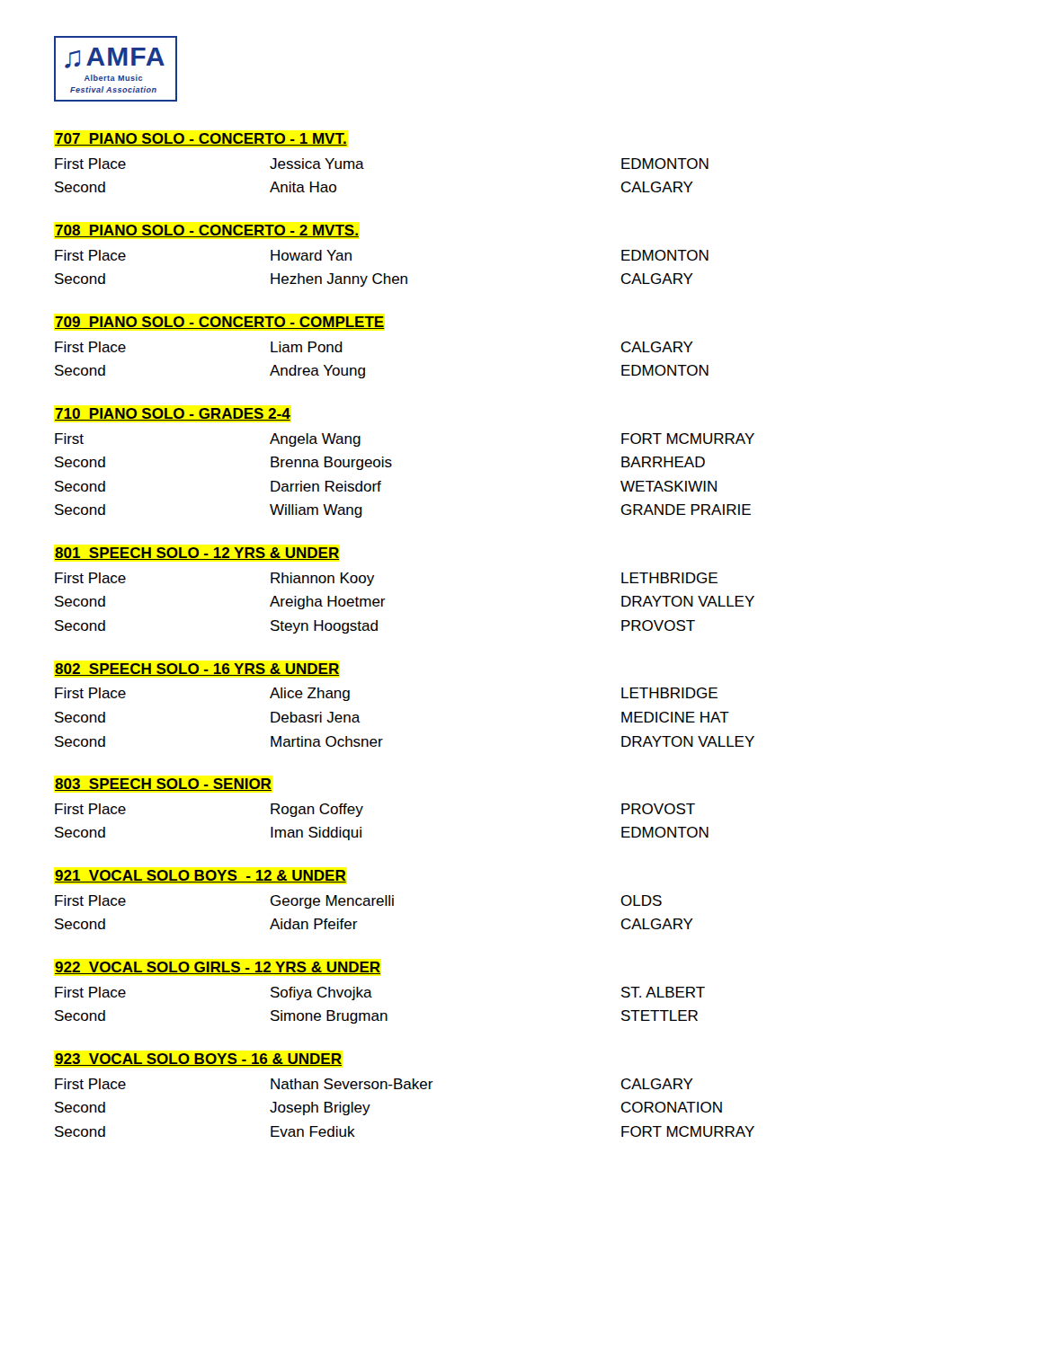♫AMFA
Alberta MusicFestival Association
707 PIANO SOLO - CONCERTO - 1 MVT.
| First Place | Jessica Yuma | EDMONTON |
| Second | Anita Hao | CALGARY |
708 PIANO SOLO - CONCERTO - 2 MVTS.
| First Place | Howard Yan | EDMONTON |
| Second | Hezhen Janny Chen | CALGARY |
709 PIANO SOLO - CONCERTO - COMPLETE
| First Place | Liam Pond | CALGARY |
| Second | Andrea Young | EDMONTON |
710 PIANO SOLO - GRADES 2-4
| First | Angela Wang | FORT MCMURRAY |
| Second | Brenna Bourgeois | BARRHEAD |
| Second | Darrien Reisdorf | WETASKIWIN |
| Second | William Wang | GRANDE PRAIRIE |
801 SPEECH SOLO - 12 YRS & UNDER
| First Place | Rhiannon Kooy | LETHBRIDGE |
| Second | Areigha Hoetmer | DRAYTON VALLEY |
| Second | Steyn Hoogstad | PROVOST |
802 SPEECH SOLO - 16 YRS & UNDER
| First Place | Alice Zhang | LETHBRIDGE |
| Second | Debasri Jena | MEDICINE HAT |
| Second | Martina Ochsner | DRAYTON VALLEY |
803 SPEECH SOLO - SENIOR
| First Place | Rogan Coffey | PROVOST |
| Second | Iman Siddiqui | EDMONTON |
921 VOCAL SOLO BOYS - 12 & UNDER
| First Place | George Mencarelli | OLDS |
| Second | Aidan Pfeifer | CALGARY |
922 VOCAL SOLO GIRLS - 12 YRS & UNDER
| First Place | Sofiya Chvojka | ST. ALBERT |
| Second | Simone Brugman | STETTLER |
923 VOCAL SOLO BOYS - 16 & UNDER
| First Place | Nathan Severson-Baker | CALGARY |
| Second | Joseph Brigley | CORONATION |
| Second | Evan Fediuk | FORT MCMURRAY |